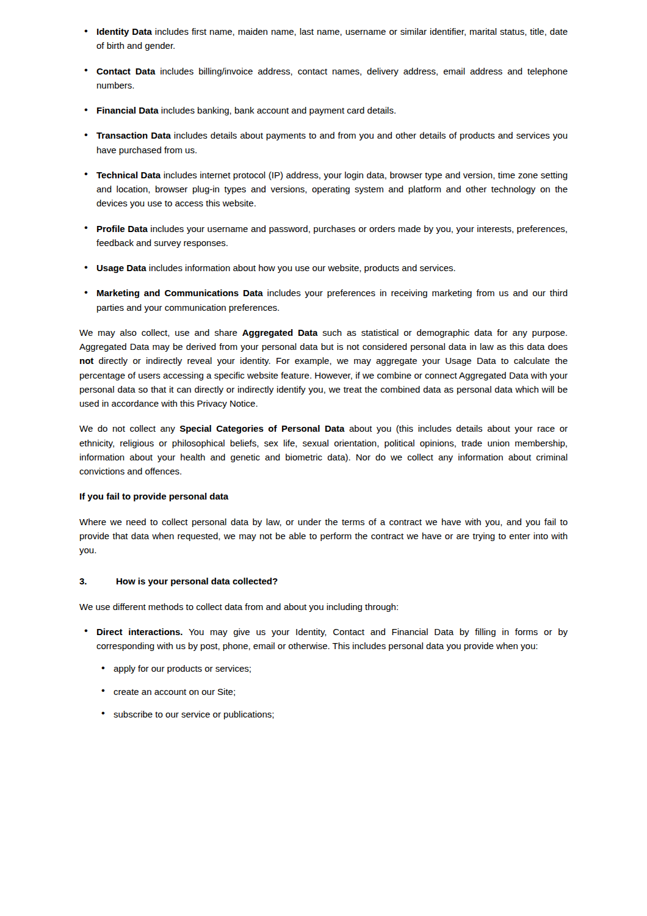Identity Data includes first name, maiden name, last name, username or similar identifier, marital status, title, date of birth and gender.
Contact Data includes billing/invoice address, contact names, delivery address, email address and telephone numbers.
Financial Data includes banking, bank account and payment card details.
Transaction Data includes details about payments to and from you and other details of products and services you have purchased from us.
Technical Data includes internet protocol (IP) address, your login data, browser type and version, time zone setting and location, browser plug-in types and versions, operating system and platform and other technology on the devices you use to access this website.
Profile Data includes your username and password, purchases or orders made by you, your interests, preferences, feedback and survey responses.
Usage Data includes information about how you use our website, products and services.
Marketing and Communications Data includes your preferences in receiving marketing from us and our third parties and your communication preferences.
We may also collect, use and share Aggregated Data such as statistical or demographic data for any purpose. Aggregated Data may be derived from your personal data but is not considered personal data in law as this data does not directly or indirectly reveal your identity. For example, we may aggregate your Usage Data to calculate the percentage of users accessing a specific website feature. However, if we combine or connect Aggregated Data with your personal data so that it can directly or indirectly identify you, we treat the combined data as personal data which will be used in accordance with this Privacy Notice.
We do not collect any Special Categories of Personal Data about you (this includes details about your race or ethnicity, religious or philosophical beliefs, sex life, sexual orientation, political opinions, trade union membership, information about your health and genetic and biometric data). Nor do we collect any information about criminal convictions and offences.
If you fail to provide personal data
Where we need to collect personal data by law, or under the terms of a contract we have with you, and you fail to provide that data when requested, we may not be able to perform the contract we have or are trying to enter into with you.
3.
How is your personal data collected?
We use different methods to collect data from and about you including through:
Direct interactions. You may give us your Identity, Contact and Financial Data by filling in forms or by corresponding with us by post, phone, email or otherwise. This includes personal data you provide when you:
apply for our products or services;
create an account on our Site;
subscribe to our service or publications;